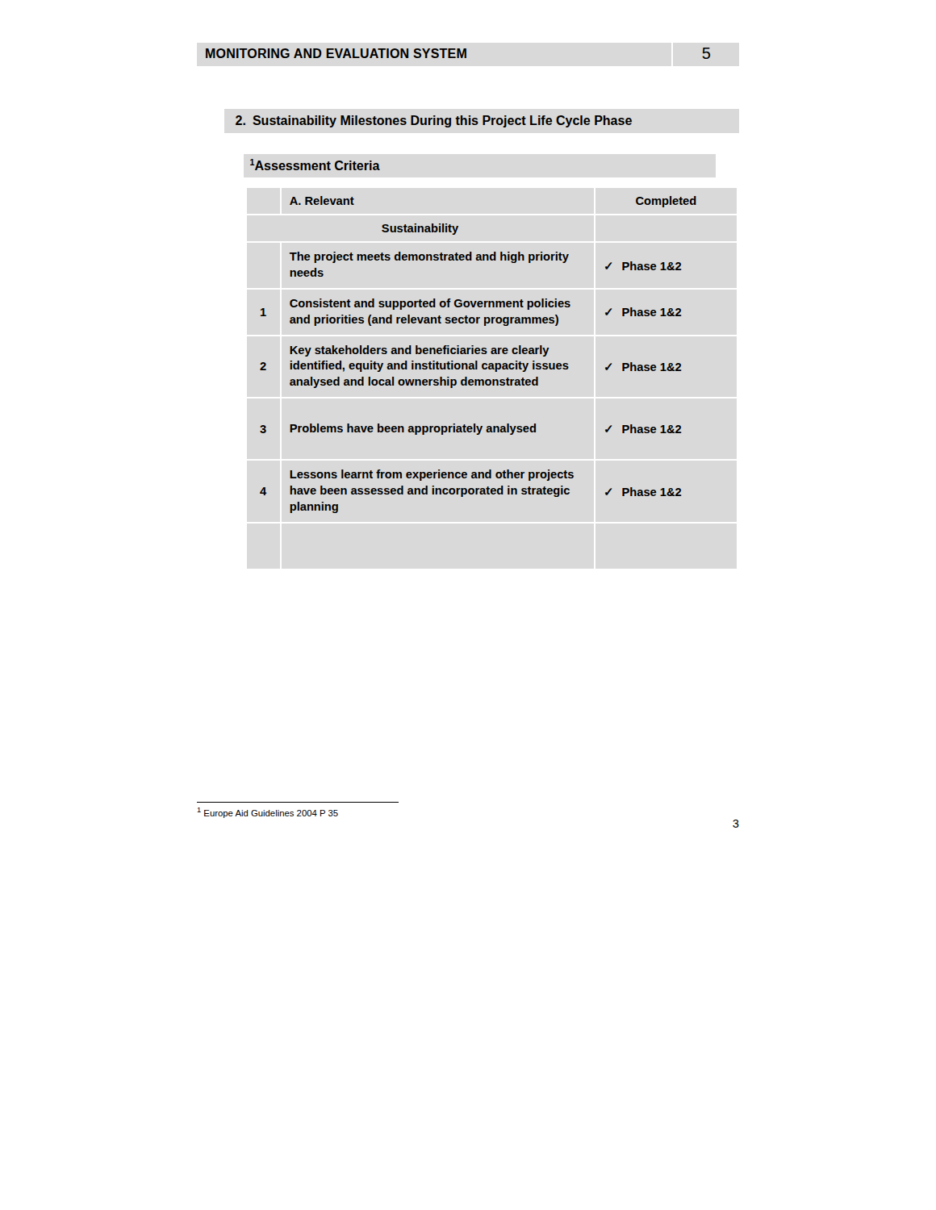MONITORING AND EVALUATION SYSTEM
5
2. Sustainability Milestones During this Project Life Cycle Phase
1Assessment Criteria
| | A. Relevant | Completed |
| Sustainability | |
| | The project meets demonstrated and high priority needs | ✓ Phase 1&2 |
| 1 | Consistent and supported of Government policies and priorities (and relevant sector programmes) | ✓ Phase 1&2 |
| 2 | Key stakeholders and beneficiaries are clearly identified, equity and institutional capacity issues analysed and local ownership demonstrated | ✓ Phase 1&2 |
| 3 | Problems have been appropriately analysed | ✓ Phase 1&2 |
| 4 | Lessons learnt from experience and other projects have been assessed and incorporated in strategic planning | ✓ Phase 1&2 |
1 Europe Aid Guidelines 2004 P 35
3